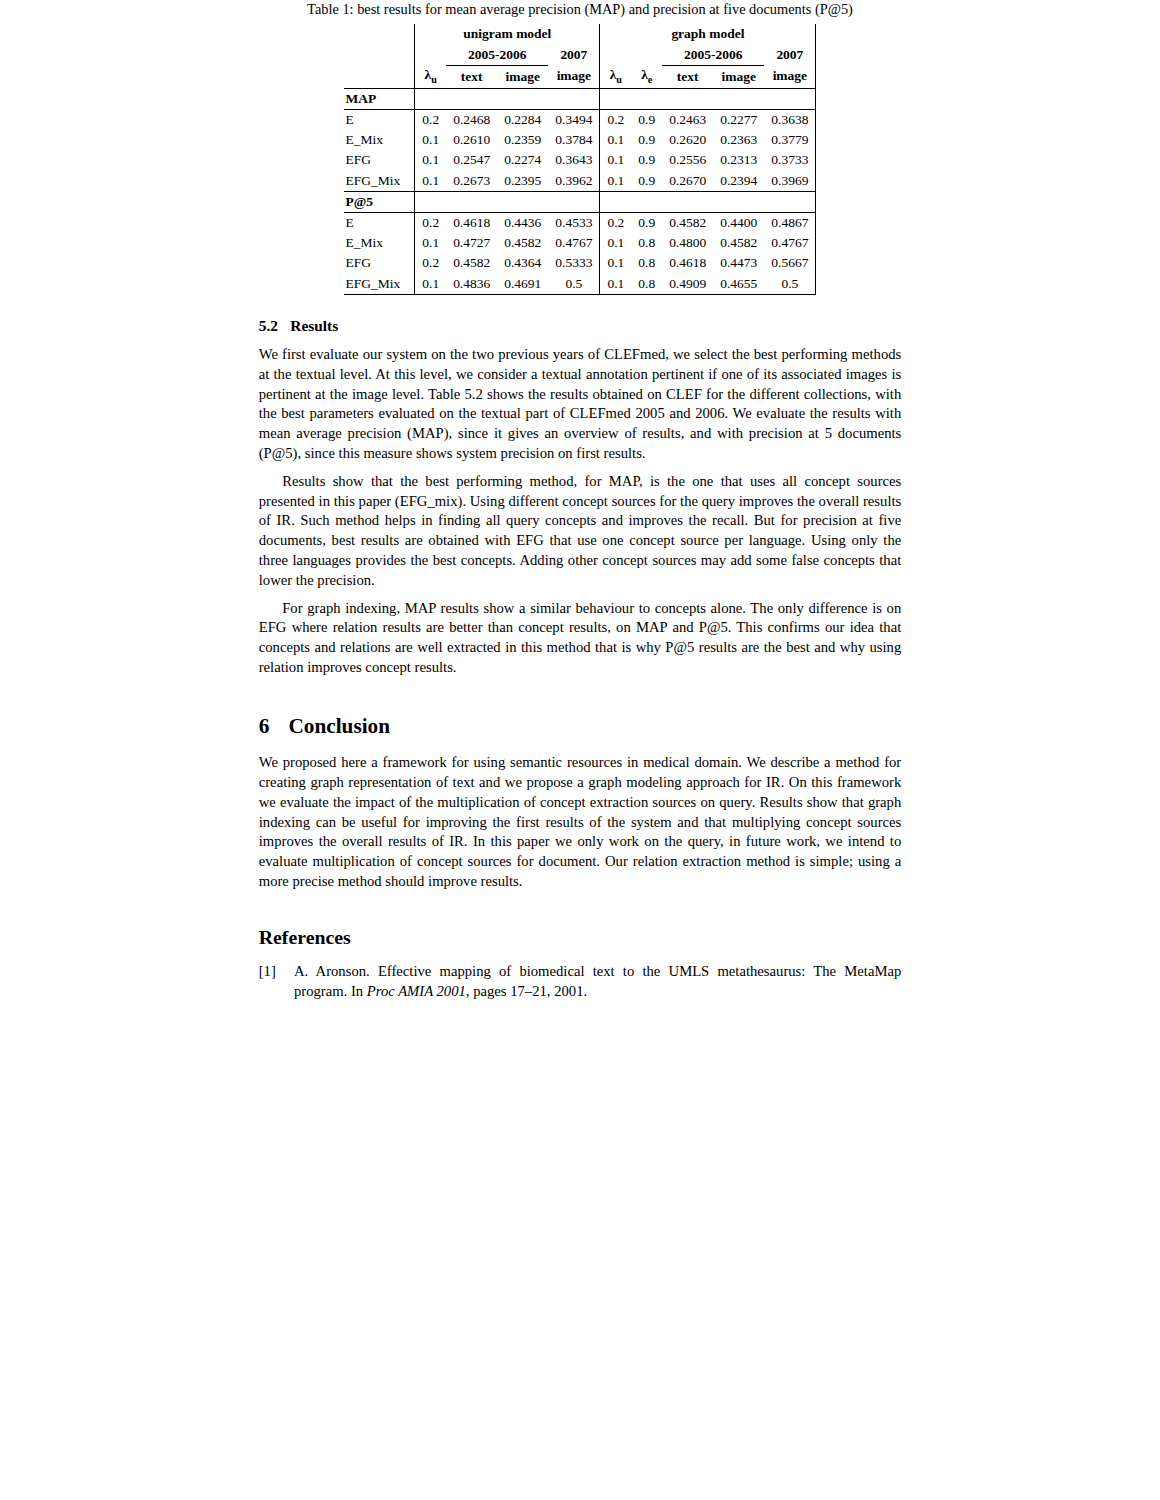Table 1: best results for mean average precision (MAP) and precision at five documents (P@5)
| | unigram model | graph model | |
| --- | --- | --- | --- |
| | | 2005-2006 | 2007 | | | 2005-2006 | 2007 | |
| | λ u | text | image | image | λ u | λ e | text | image | image | |
| MAP | | | | | | | | | | |
| E | 0.2 | 0.2468 | 0.2284 | 0.3494 | 0.2 | 0.9 | 0.2463 | 0.2277 | 0.3638 | |
| E_Mix | 0.1 | 0.2610 | 0.2359 | 0.3784 | 0.1 | 0.9 | 0.2620 | 0.2363 | 0.3779 | |
| EFG | 0.1 | 0.2547 | 0.2274 | 0.3643 | 0.1 | 0.9 | 0.2556 | 0.2313 | 0.3733 | |
| EFG_Mix | 0.1 | 0.2673 | 0.2395 | 0.3962 | 0.1 | 0.9 | 0.2670 | 0.2394 | 0.3969 | |
| P@5 | | | | | | | | | | |
| E | 0.2 | 0.4618 | 0.4436 | 0.4533 | 0.2 | 0.9 | 0.4582 | 0.4400 | 0.4867 | |
| E_Mix | 0.1 | 0.4727 | 0.4582 | 0.4767 | 0.1 | 0.8 | 0.4800 | 0.4582 | 0.4767 | |
| EFG | 0.2 | 0.4582 | 0.4364 | 0.5333 | 0.1 | 0.8 | 0.4618 | 0.4473 | 0.5667 | |
| EFG_Mix | 0.1 | 0.4836 | 0.4691 | 0.5 | 0.1 | 0.8 | 0.4909 | 0.4655 | 0.5 | |
5.2 Results
We first evaluate our system on the two previous years of CLEFmed, we select the best performing methods at the textual level. At this level, we consider a textual annotation pertinent if one of its associated images is pertinent at the image level. Table 5.2 shows the results obtained on CLEF for the different collections, with the best parameters evaluated on the textual part of CLEFmed 2005 and 2006. We evaluate the results with mean average precision (MAP), since it gives an overview of results, and with precision at 5 documents (P@5), since this measure shows system precision on first results.
Results show that the best performing method, for MAP, is the one that uses all concept sources presented in this paper (EFG_mix). Using different concept sources for the query improves the overall results of IR. Such method helps in finding all query concepts and improves the recall. But for precision at five documents, best results are obtained with EFG that use one concept source per language. Using only the three languages provides the best concepts. Adding other concept sources may add some false concepts that lower the precision.
For graph indexing, MAP results show a similar behaviour to concepts alone. The only difference is on EFG where relation results are better than concept results, on MAP and P@5. This confirms our idea that concepts and relations are well extracted in this method that is why P@5 results are the best and why using relation improves concept results.
6 Conclusion
We proposed here a framework for using semantic resources in medical domain. We describe a method for creating graph representation of text and we propose a graph modeling approach for IR. On this framework we evaluate the impact of the multiplication of concept extraction sources on query. Results show that graph indexing can be useful for improving the first results of the system and that multiplying concept sources improves the overall results of IR. In this paper we only work on the query, in future work, we intend to evaluate multiplication of concept sources for document. Our relation extraction method is simple; using a more precise method should improve results.
References
[1] A. Aronson. Effective mapping of biomedical text to the UMLS metathesaurus: The MetaMap program. In Proc AMIA 2001, pages 17–21, 2001.